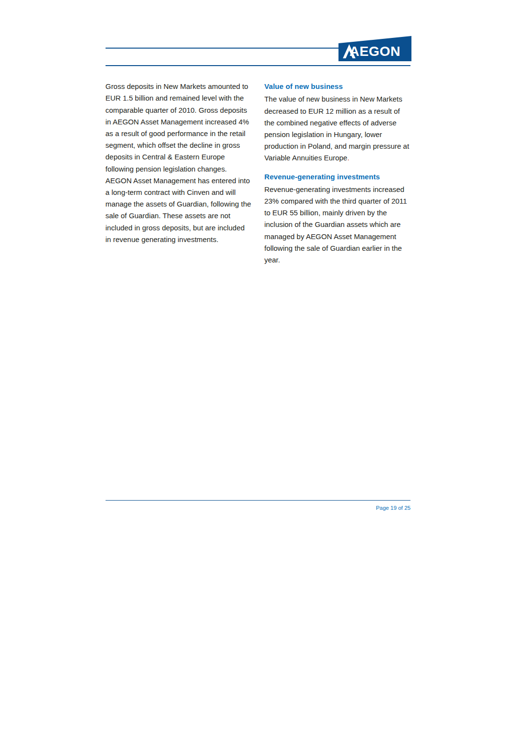AEGON
Gross deposits in New Markets amounted to EUR 1.5 billion and remained level with the comparable quarter of 2010. Gross deposits in AEGON Asset Management increased 4% as a result of good performance in the retail segment, which offset the decline in gross deposits in Central & Eastern Europe following pension legislation changes. AEGON Asset Management has entered into a long-term contract with Cinven and will manage the assets of Guardian, following the sale of Guardian. These assets are not included in gross deposits, but are included in revenue generating investments.
Value of new business
The value of new business in New Markets decreased to EUR 12 million as a result of the combined negative effects of adverse pension legislation in Hungary, lower production in Poland, and margin pressure at Variable Annuities Europe.
Revenue-generating investments
Revenue-generating investments increased 23% compared with the third quarter of 2011 to EUR 55 billion, mainly driven by the inclusion of the Guardian assets which are managed by AEGON Asset Management following the sale of Guardian earlier in the year.
Page 19 of 25